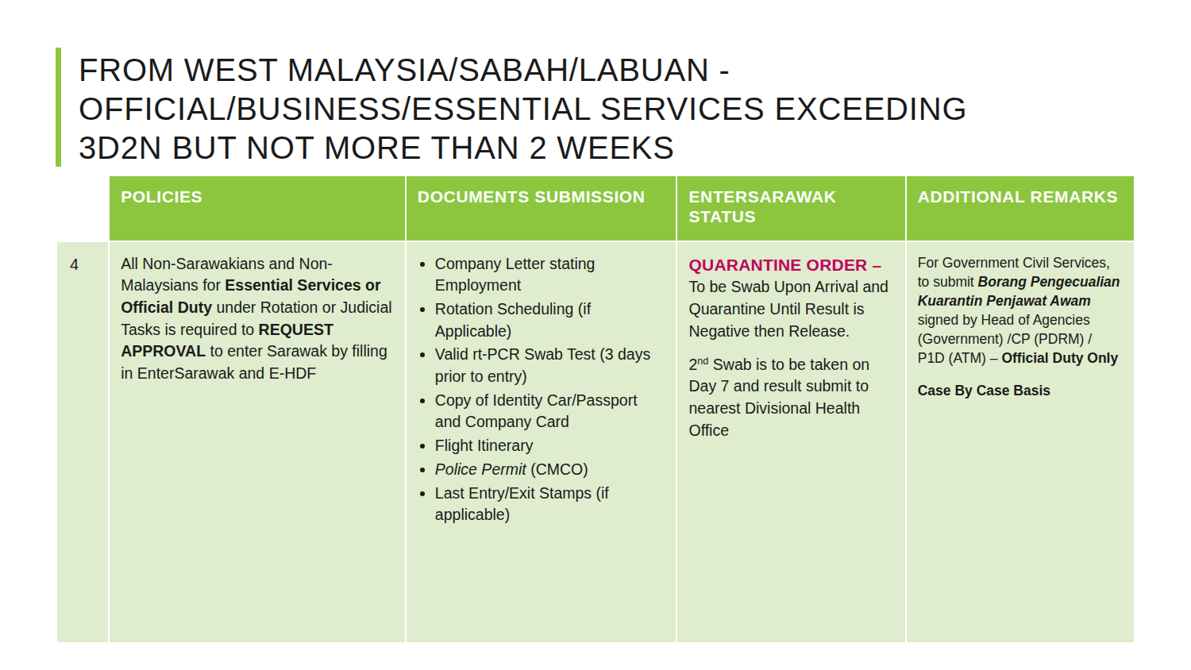From West Malaysia/Sabah/Labuan - Official/Business/Essential Services Exceeding 3D2N But Not More Than 2 Weeks
| | Policies | Documents Submission | EnterSarawak Status | Additional Remarks |
| --- | --- | --- | --- | --- |
| 4 | All Non-Sarawakians and Non-Malaysians for Essential Services or Official Duty under Rotation or Judicial Tasks is required to REQUEST APPROVAL to enter Sarawak by filling in EnterSarawak and E-HDF | Company Letter stating Employment Rotation Scheduling (if Applicable) Valid rt-PCR Swab Test (3 days prior to entry) Copy of Identity Car/Passport and Company Card Flight Itinerary Police Permit (CMCO) Last Entry/Exit Stamps (if applicable) | QUARANTINE ORDER – To be Swab Upon Arrival and Quarantine Until Result is Negative then Release. 2 nd Swab is to be taken on Day 7 and result submit to nearest Divisional Health Office | For Government Civil Services, to submit Borang Pengecualian Kuarantin Penjawat Awam signed by Head of Agencies (Government) /CP (PDRM) / P1D (ATM) – Official Duty Only Case By Case Basis |